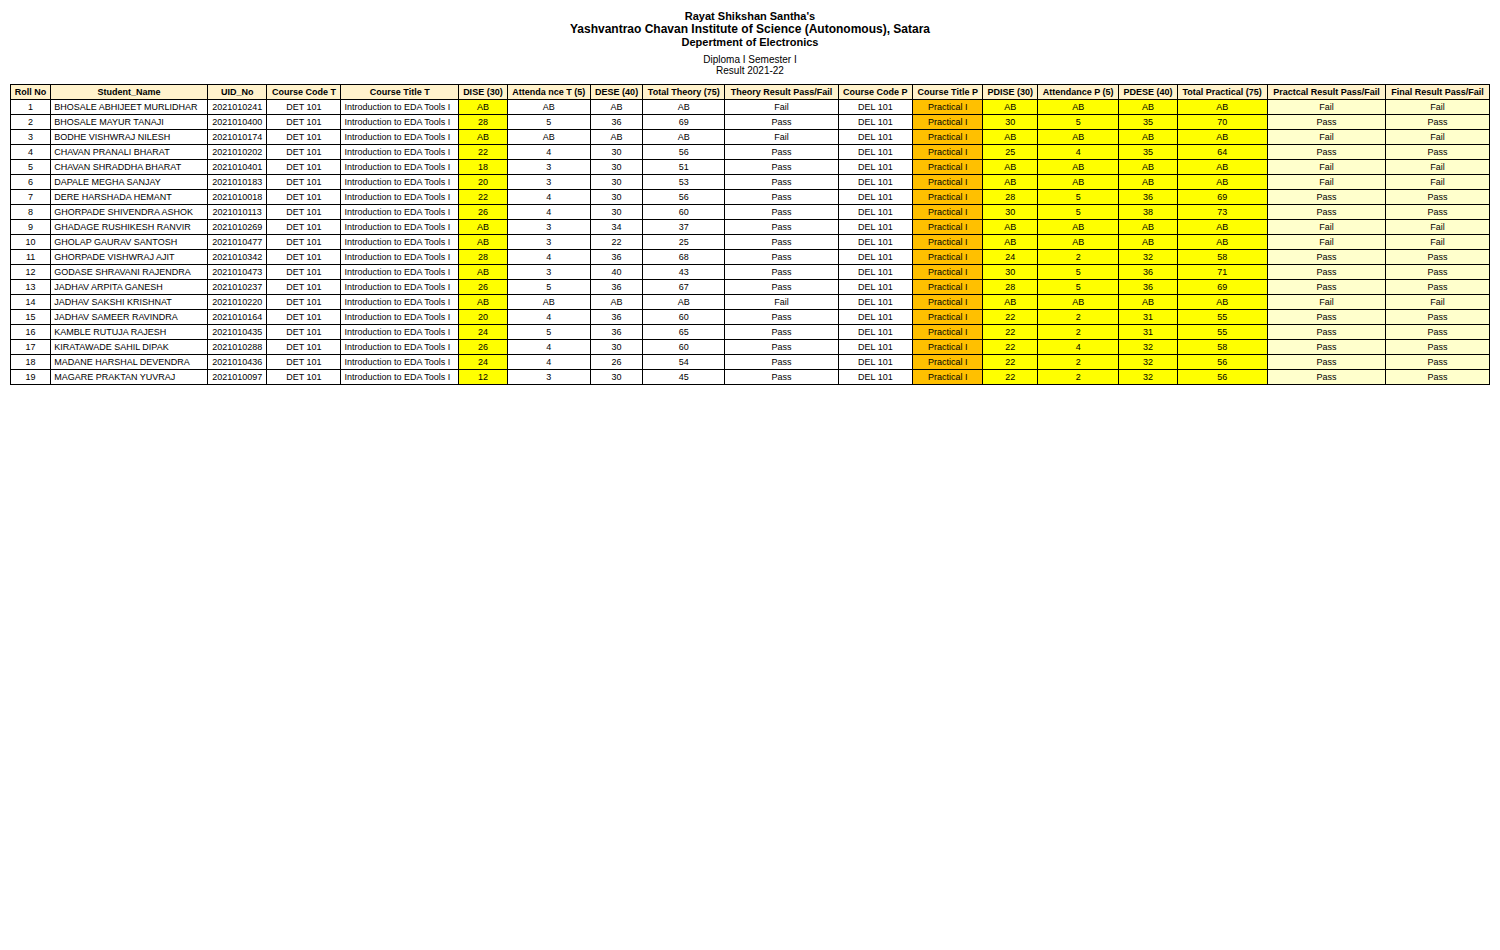Rayat Shikshan Santha's
Yashvantrao Chavan Institute of Science (Autonomous), Satara
Depertment of Electronics
Diploma I Semester I
Result 2021-22
| Roll No | Student_Name | UID_No | Course Code T | Course Title T | DISE (30) | Attenda nce T (5) | DESE (40) | Total Theory (75) | Theory Result Pass/Fail | Course Code P | Course Title P | PDISE (30) | Attendance P (5) | PDESE (40) | Total Practical (75) | Practcal Result Pass/Fail | Final Result Pass/Fail |
| --- | --- | --- | --- | --- | --- | --- | --- | --- | --- | --- | --- | --- | --- | --- | --- | --- | --- |
| 1 | BHOSALE ABHIJEET MURLIDHAR | 2021010241 | DET 101 | Introduction to EDA Tools I | AB | AB | AB | AB | Fail | DEL 101 | Practical I | AB | AB | AB | AB | Fail | Fail |
| 2 | BHOSALE MAYUR TANAJI | 2021010400 | DET 101 | Introduction to EDA Tools I | 28 | 5 | 36 | 69 | Pass | DEL 101 | Practical I | 30 | 5 | 35 | 70 | Pass | Pass |
| 3 | BODHE VISHWRAJ NILESH | 2021010174 | DET 101 | Introduction to EDA Tools I | AB | AB | AB | AB | Fail | DEL 101 | Practical I | AB | AB | AB | AB | Fail | Fail |
| 4 | CHAVAN PRANALI BHARAT | 2021010202 | DET 101 | Introduction to EDA Tools I | 22 | 4 | 30 | 56 | Pass | DEL 101 | Practical I | 25 | 4 | 35 | 64 | Pass | Pass |
| 5 | CHAVAN SHRADDHA BHARAT | 2021010401 | DET 101 | Introduction to EDA Tools I | 18 | 3 | 30 | 51 | Pass | DEL 101 | Practical I | AB | AB | AB | AB | Fail | Fail |
| 6 | DAPALE MEGHA SANJAY | 2021010183 | DET 101 | Introduction to EDA Tools I | 20 | 3 | 30 | 53 | Pass | DEL 101 | Practical I | AB | AB | AB | AB | Fail | Fail |
| 7 | DERE HARSHADA HEMANT | 2021010018 | DET 101 | Introduction to EDA Tools I | 22 | 4 | 30 | 56 | Pass | DEL 101 | Practical I | 28 | 5 | 36 | 69 | Pass | Pass |
| 8 | GHORPADE SHIVENDRA ASHOK | 2021010113 | DET 101 | Introduction to EDA Tools I | 26 | 4 | 30 | 60 | Pass | DEL 101 | Practical I | 30 | 5 | 38 | 73 | Pass | Pass |
| 9 | GHADAGE RUSHIKESH RANVIR | 2021010269 | DET 101 | Introduction to EDA Tools I | AB | 3 | 34 | 37 | Pass | DEL 101 | Practical I | AB | AB | AB | AB | Fail | Fail |
| 10 | GHOLAP GAURAV SANTOSH | 2021010477 | DET 101 | Introduction to EDA Tools I | AB | 3 | 22 | 25 | Pass | DEL 101 | Practical I | AB | AB | AB | AB | Fail | Fail |
| 11 | GHORPADE VISHWRAJ AJIT | 2021010342 | DET 101 | Introduction to EDA Tools I | 28 | 4 | 36 | 68 | Pass | DEL 101 | Practical I | 24 | 2 | 32 | 58 | Pass | Pass |
| 12 | GODASE SHRAVANI RAJENDRA | 2021010473 | DET 101 | Introduction to EDA Tools I | AB | 3 | 40 | 43 | Pass | DEL 101 | Practical I | 30 | 5 | 36 | 71 | Pass | Pass |
| 13 | JADHAV ARPITA GANESH | 2021010237 | DET 101 | Introduction to EDA Tools I | 26 | 5 | 36 | 67 | Pass | DEL 101 | Practical I | 28 | 5 | 36 | 69 | Pass | Pass |
| 14 | JADHAV SAKSHI KRISHNAT | 2021010220 | DET 101 | Introduction to EDA Tools I | AB | AB | AB | AB | Fail | DEL 101 | Practical I | AB | AB | AB | AB | Fail | Fail |
| 15 | JADHAV SAMEER RAVINDRA | 2021010164 | DET 101 | Introduction to EDA Tools I | 20 | 4 | 36 | 60 | Pass | DEL 101 | Practical I | 22 | 2 | 31 | 55 | Pass | Pass |
| 16 | KAMBLE RUTUJA RAJESH | 2021010435 | DET 101 | Introduction to EDA Tools I | 24 | 5 | 36 | 65 | Pass | DEL 101 | Practical I | 22 | 2 | 31 | 55 | Pass | Pass |
| 17 | KIRATAWADE SAHIL DIPAK | 2021010288 | DET 101 | Introduction to EDA Tools I | 26 | 4 | 30 | 60 | Pass | DEL 101 | Practical I | 22 | 4 | 32 | 58 | Pass | Pass |
| 18 | MADANE HARSHAL DEVENDRA | 2021010436 | DET 101 | Introduction to EDA Tools I | 24 | 4 | 26 | 54 | Pass | DEL 101 | Practical I | 22 | 2 | 32 | 56 | Pass | Pass |
| 19 | MAGARE PRAKTAN YUVRAJ | 2021010097 | DET 101 | Introduction to EDA Tools I | 12 | 3 | 30 | 45 | Pass | DEL 101 | Practical I | 22 | 2 | 32 | 56 | Pass | Pass |